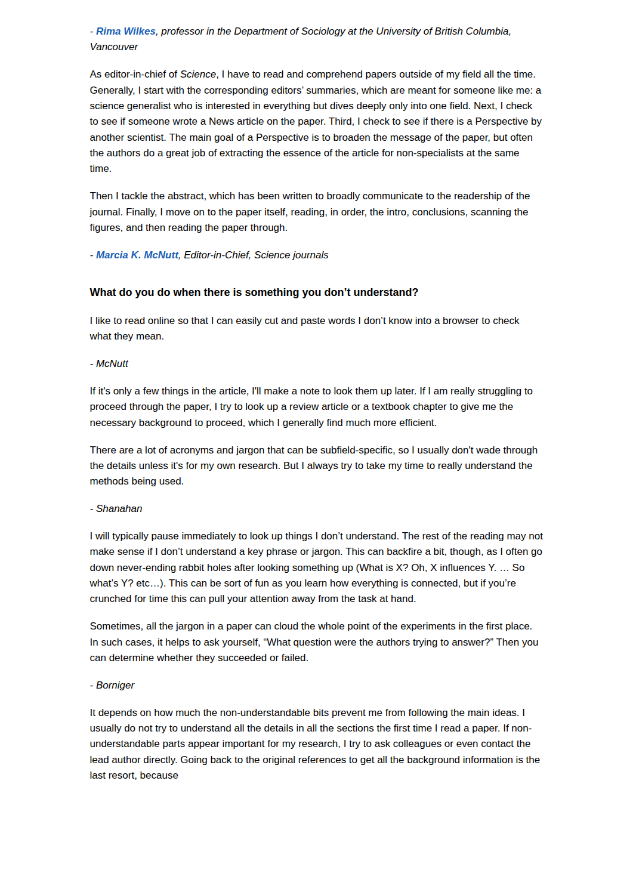- Rima Wilkes, professor in the Department of Sociology at the University of British Columbia, Vancouver
As editor-in-chief of Science, I have to read and comprehend papers outside of my field all the time. Generally, I start with the corresponding editors’ summaries, which are meant for someone like me: a science generalist who is interested in everything but dives deeply only into one field. Next, I check to see if someone wrote a News article on the paper. Third, I check to see if there is a Perspective by another scientist. The main goal of a Perspective is to broaden the message of the paper, but often the authors do a great job of extracting the essence of the article for non-specialists at the same time.
Then I tackle the abstract, which has been written to broadly communicate to the readership of the journal. Finally, I move on to the paper itself, reading, in order, the intro, conclusions, scanning the figures, and then reading the paper through.
- Marcia K. McNutt, Editor-in-Chief, Science journals
What do you do when there is something you don’t understand?
I like to read online so that I can easily cut and paste words I don’t know into a browser to check what they mean.
- McNutt
If it's only a few things in the article, I'll make a note to look them up later. If I am really struggling to proceed through the paper, I try to look up a review article or a textbook chapter to give me the necessary background to proceed, which I generally find much more efficient.
There are a lot of acronyms and jargon that can be subfield-specific, so I usually don't wade through the details unless it's for my own research. But I always try to take my time to really understand the methods being used.
- Shanahan
I will typically pause immediately to look up things I don’t understand. The rest of the reading may not make sense if I don’t understand a key phrase or jargon. This can backfire a bit, though, as I often go down never-ending rabbit holes after looking something up (What is X? Oh, X influences Y. … So what’s Y? etc…). This can be sort of fun as you learn how everything is connected, but if you’re crunched for time this can pull your attention away from the task at hand.
Sometimes, all the jargon in a paper can cloud the whole point of the experiments in the first place. In such cases, it helps to ask yourself, “What question were the authors trying to answer?” Then you can determine whether they succeeded or failed.
- Borniger
It depends on how much the non-understandable bits prevent me from following the main ideas. I usually do not try to understand all the details in all the sections the first time I read a paper. If non-understandable parts appear important for my research, I try to ask colleagues or even contact the lead author directly. Going back to the original references to get all the background information is the last resort, because